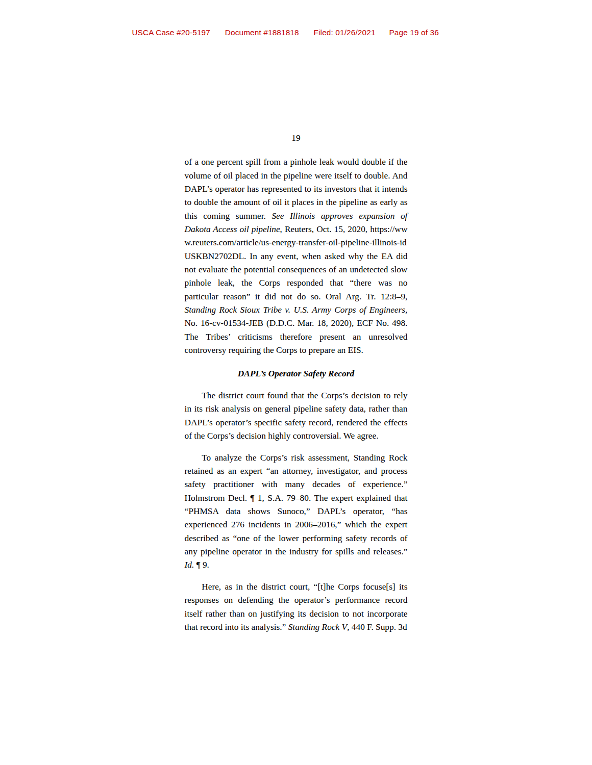USCA Case #20-5197 Document #1881818 Filed: 01/26/2021 Page 19 of 36
19
of a one percent spill from a pinhole leak would double if the volume of oil placed in the pipeline were itself to double. And DAPL’s operator has represented to its investors that it intends to double the amount of oil it places in the pipeline as early as this coming summer. See Illinois approves expansion of Dakota Access oil pipeline, Reuters, Oct. 15, 2020, https://www.reuters.com/article/us-energy-transfer-oil-pipeline-illinois-idUSKBN2702DL. In any event, when asked why the EA did not evaluate the potential consequences of an undetected slow pinhole leak, the Corps responded that “there was no particular reason” it did not do so. Oral Arg. Tr. 12:8–9, Standing Rock Sioux Tribe v. U.S. Army Corps of Engineers, No. 16-cv-01534-JEB (D.D.C. Mar. 18, 2020), ECF No. 498. The Tribes’ criticisms therefore present an unresolved controversy requiring the Corps to prepare an EIS.
DAPL’s Operator Safety Record
The district court found that the Corps’s decision to rely in its risk analysis on general pipeline safety data, rather than DAPL’s operator’s specific safety record, rendered the effects of the Corps’s decision highly controversial. We agree.
To analyze the Corps’s risk assessment, Standing Rock retained as an expert “an attorney, investigator, and process safety practitioner with many decades of experience.” Holmstrom Decl. ¶ 1, S.A. 79–80. The expert explained that “PHMSA data shows Sunoco,” DAPL’s operator, “has experienced 276 incidents in 2006–2016,” which the expert described as “one of the lower performing safety records of any pipeline operator in the industry for spills and releases.” Id. ¶ 9.
Here, as in the district court, “[t]he Corps focuse[s] its responses on defending the operator’s performance record itself rather than on justifying its decision to not incorporate that record into its analysis.” Standing Rock V, 440 F. Supp. 3d